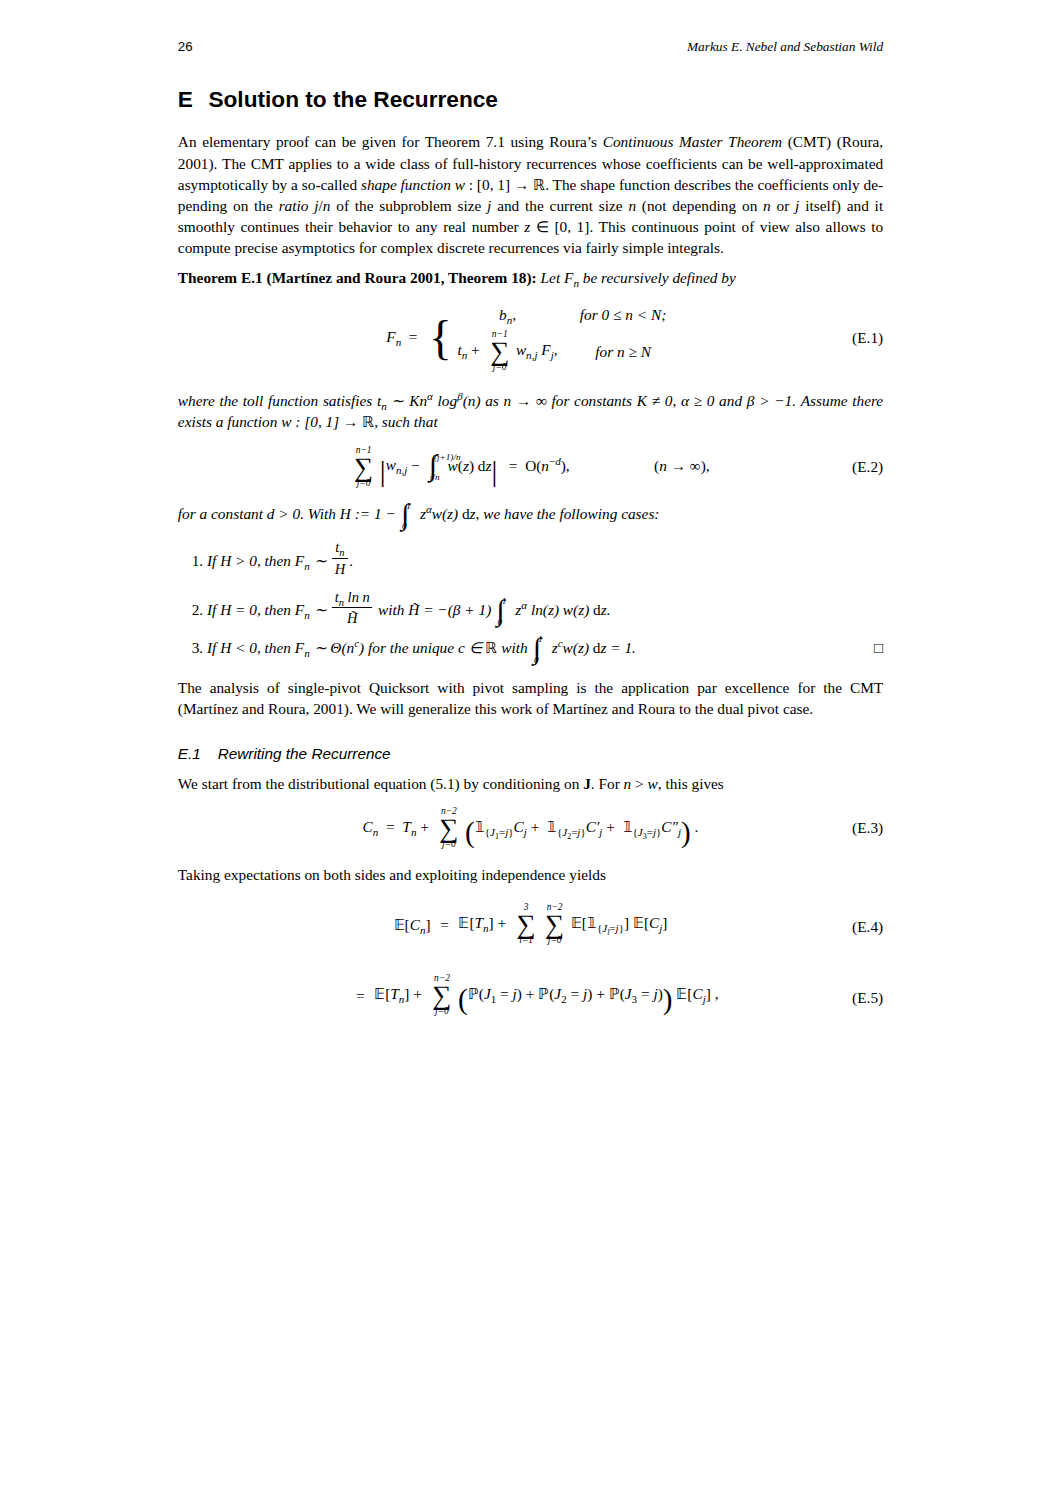26 Markus E. Nebel and Sebastian Wild
ESolution to the Recurrence
An elementary proof can be given for Theorem 7.1 using Roura’s Continuous Master Theorem (CMT) (Roura, 2001). The CMT applies to a wide class of full-history recurrences whose coefficients can be well-approximated asymptotically by a so-called shape function w : [0, 1] → ℝ. The shape function describes the coefficients only depending on the ratio j/n of the subproblem size j and the current size n (not depending on n or j itself) and it smoothly continues their behavior to any real number z ∈ [0, 1]. This continuous point of view also allows to compute precise asymptotics for complex discrete recurrences via fairly simple integrals.
Theorem E.1 (Martínez and Roura 2001, Theorem 18): Let Fn be recursively defined by
Fn = {
| b n , | for 0 ≤ n < N ; |
| t n + n−1 ∑ j=0 w n,j F j , | for n ≥ N |
(E.1)
where the toll function satisfies tn ∼ Knα logβ(n) as n → ∞ for constants K ≠ 0, α ≥ 0 and β > −1. Assume there exists a function w : [0, 1] → ℝ, such that
n−1 ∑ j=0 |wn,j − (j+1)/n∫j/n w(z) dz| = O(n−d), (n → ∞), (E.2)
for a constant d > 0. With H := 1 − 1∫0 zαw(z) dz, we have the following cases:
If H > 0, then Fn ∼ tn H.
If H = 0, then Fn ∼ tn ln n H̃ with H̃ = −(β + 1) 1∫0 zα ln(z) w(z) dz.
If H < 0, then Fn ∼ Θ(nc) for the unique c ∈ ℝ with 1∫0 zcw(z) dz = 1. □
The analysis of single-pivot Quicksort with pivot sampling is the application par excellence for the CMT (Martínez and Roura, 2001). We will generalize this work of Martínez and Roura to the dual pivot case.
E.1 Rewriting the Recurrence
We start from the distributional equation (5.1) by conditioning on J. For n > w, this gives
Cn = Tn + n−2 ∑ j=0 (𝟙{J1=j}Cj + 𝟙{J2=j}C′j + 𝟙{J3=j}C″j) . (E.3)
Taking expectations on both sides and exploiting independence yields
| 𝔼 [ C n ] | = | 𝔼 [ T n ] + 3 ∑ l=1 n−2 ∑ j=0 𝔼 [ 𝟙 { J l = j } ] 𝔼 [ C j ] |
(E.4)
| | = | 𝔼 [ T n ] + n−2 ∑ j=0 ( ℙ ( J 1 = j ) + ℙ ( J 2 = j ) + ℙ ( J 3 = j ) ) 𝔼 [ C j ] , |
(E.5)